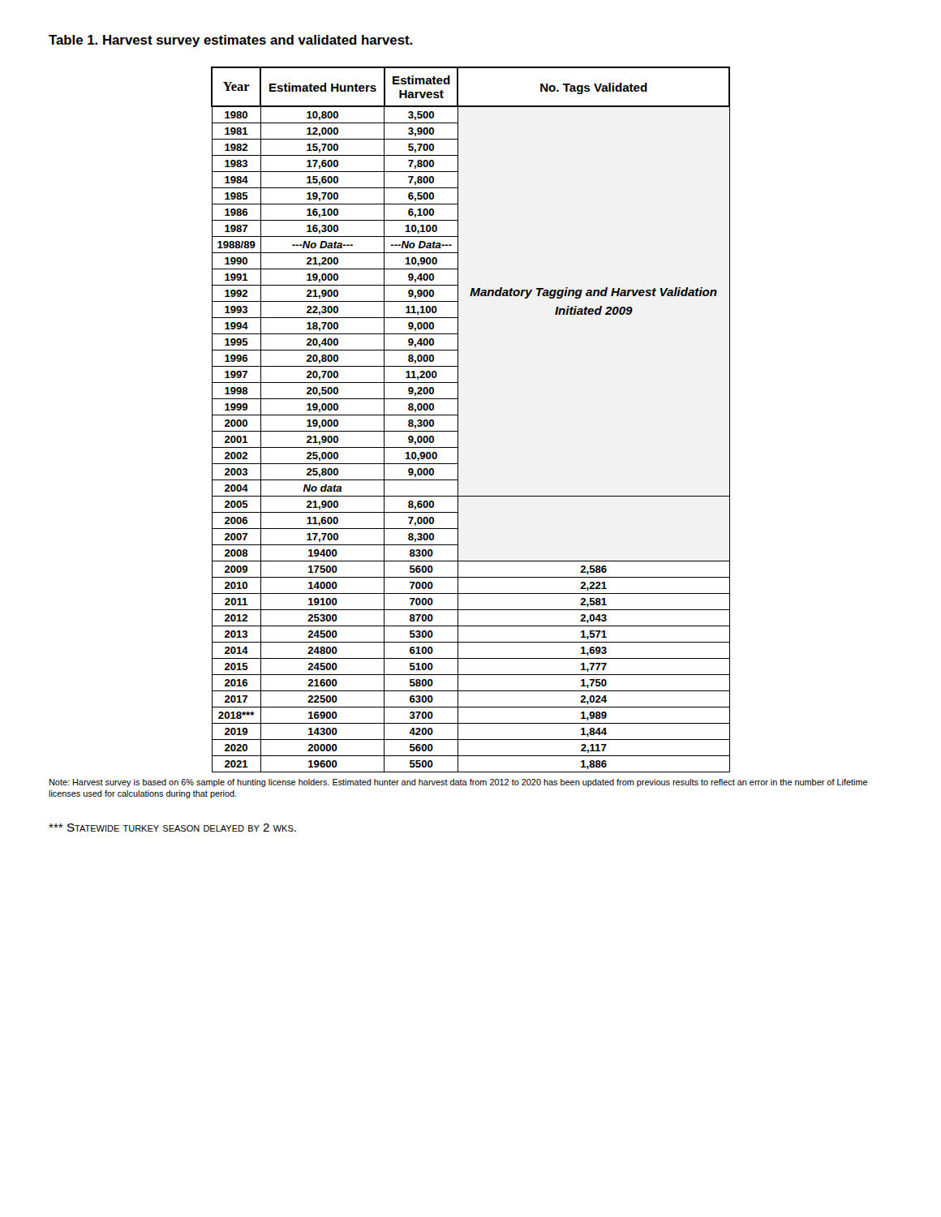Table 1. Harvest survey estimates and validated harvest.
| Year | Estimated Hunters | Estimated Harvest | No. Tags Validated |
| --- | --- | --- | --- |
| 1980 | 10,800 | 3,500 | Mandatory Tagging and Harvest Validation Initiated 2009 |
| 1981 | 12,000 | 3,900 |
| 1982 | 15,700 | 5,700 |
| 1983 | 17,600 | 7,800 |
| 1984 | 15,600 | 7,800 |
| 1985 | 19,700 | 6,500 |
| 1986 | 16,100 | 6,100 |
| 1987 | 16,300 | 10,100 |
| 1988/89 | ---No Data--- | ---No Data--- |
| 1990 | 21,200 | 10,900 |
| 1991 | 19,000 | 9,400 |
| 1992 | 21,900 | 9,900 |
| 1993 | 22,300 | 11,100 |
| 1994 | 18,700 | 9,000 |
| 1995 | 20,400 | 9,400 |
| 1996 | 20,800 | 8,000 |
| 1997 | 20,700 | 11,200 |
| 1998 | 20,500 | 9,200 |
| 1999 | 19,000 | 8,000 |
| 2000 | 19,000 | 8,300 |
| 2001 | 21,900 | 9,000 |
| 2002 | 25,000 | 10,900 |
| 2003 | 25,800 | 9,000 |
| 2004 | No data | |
| 2005 | 21,900 | 8,600 | |
| 2006 | 11,600 | 7,000 |
| 2007 | 17,700 | 8,300 |
| 2008 | 19400 | 8300 |
| 2009 | 17500 | 5600 | 2,586 |
| 2010 | 14000 | 7000 | 2,221 |
| 2011 | 19100 | 7000 | 2,581 |
| 2012 | 25300 | 8700 | 2,043 |
| 2013 | 24500 | 5300 | 1,571 |
| 2014 | 24800 | 6100 | 1,693 |
| 2015 | 24500 | 5100 | 1,777 |
| 2016 | 21600 | 5800 | 1,750 |
| 2017 | 22500 | 6300 | 2,024 |
| 2018*** | 16900 | 3700 | 1,989 |
| 2019 | 14300 | 4200 | 1,844 |
| 2020 | 20000 | 5600 | 2,117 |
| 2021 | 19600 | 5500 | 1,886 |
Note: Harvest survey is based on 6% sample of hunting license holders. Estimated hunter and harvest data from 2012 to 2020 has been updated from previous results to reflect an error in the number of Lifetime licenses used for calculations during that period.
*** Statewide turkey season delayed by 2 wks.